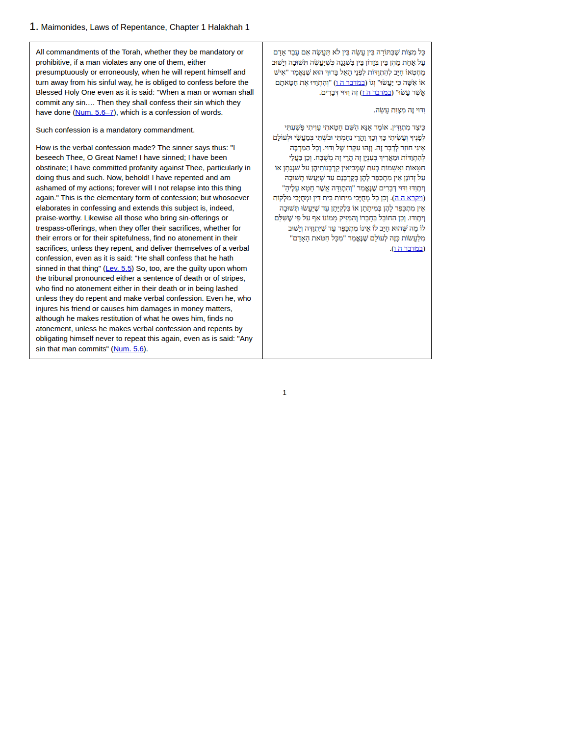1. Maimonides, Laws of Repentance, Chapter 1 Halakhah 1
| All commandments of the Torah, whether they be mandatory or prohibitive, if a man violates any one of them, either presumptuously or erroneously, when he will repent himself and turn away from his sinful way, he is obliged to confess before the Blessed Holy One even as it is said: "When a man or woman shall commit any sin.… Then they shall confess their sin which they have done ( Num. 5.6–7 ), which is a confession of words. Such confession is a mandatory commandment. How is the verbal confession made? The sinner says thus: "I beseech Thee, O Great Name! I have sinned; I have been obstinate; I have committed profanity against Thee, particularly in doing thus and such. Now, behold! I have repented and am ashamed of my actions; forever will I not relapse into this thing again." This is the elementary form of confession; but whosoever elaborates in confessing and extends this subject is, indeed, praise-worthy. Likewise all those who bring sin-offerings or trespass-offerings, when they offer their sacrifices, whether for their errors or for their spitefulness, find no atonement in their sacrifices, unless they repent, and deliver themselves of a verbal confession, even as it is said: "He shall confess that he hath sinned in that thing" ( Lev. 5.5 ) So, too, are the guilty upon whom the tribunal pronounced either a sentence of death or of stripes, who find no atonement either in their death or in being lashed unless they do repent and make verbal confession. Even he, who injures his friend or causes him damages in money matters, although he makes restitution of what he owes him, finds no atonement, unless he makes verbal confession and repents by obligating himself never to repeat this again, even as is said: "Any sin that man commits" ( Num. 5.6 ). | כָּל מִצְוֹת שֶׁבַּתּוֹרָה בֵּין עֲשֵׂה בֵּין לֹא תַּעֲשֶׂה אִם עָבַר אָדָם עַל אַחַת מֵהֶן בֵּין בְּזָדוֹן בֵּין בִּשְׁגָגָה כְּשֶׁיַּעֲשֶׂה תְּשׁוּבָה וְיָשׁוּב מֵחֶטְאוֹ חַיָּב לְהִתְוַדּוֹת לִפְנֵי הָאֵל בָּרוּךְ הוּא שֶׁנֶּאֱמַר "אִישׁ אוֹ אִשָּׁה כִּי יַעֲשׂוּ" וְגוֹ ( במדבר ה ו ) "וְהִתְוַדּוּ אֶת חַטָּאתָם אֲשֶׁר עָשׂוּ" ( במדבר ה ז ) זֶה וִדּוּי דְּבָרִים. וִדּוּי זֶה מִצְוַת עֲשֵׂה. כֵּיצַד מִתְוַדִּין. אוֹמֵר אָנָּא הַשֵּׁם חָטָאתִי עָוִיתִי פָּשַׁעְתִּי לְפָנֶיךָ וְעָשִׂיתִי כָּךְ וְכָךְ וַהֲרֵי נִחַמְתִּי וּבֹשְׁתִּי בְּמַעֲשַׂי וּלְעוֹלָם אֵינִי חוֹזֵר לְדָבָר זֶה. וְזֶהוּ עִקָּרוֹ שֶׁל וִדּוּי. וְכָל הַמַּרְבֶּה לְהִתְוַדּוֹת וּמַאֲרִיךְ בְּעִנְיָן זֶה הֲרֵי זֶה מְשֻׁבָּח. וְכֵן בַּעֲלֵי חַטָּאוֹת וַאֲשָׁמוֹת בְּעֵת שֶׁמְּבִיאִין קָרְבְּנוֹתֵיהֶן עַל שִׁגְגָתָן אוֹ עַל זְדוֹנָן אֵין מִתְכַּפֵּר לָהֶן בְּקָרְבָּנָם עַד שֶׁיַּעֲשׂוּ תְּשׁוּבָה וְיִתְוַדּוּ וִדּוּי דְּבָרִים שֶׁנֶּאֱמַר "וְהִתְוַדָּה אֲשֶׁר חָטָא עָלֶיהָ" ( ויקרא ה ה ). וְכֵן כָּל מְחֻיְּבֵי מִיתוֹת בֵּית דִּין וּמְחֻיְּבֵי מַלְקוֹת אֵין מִתְכַּפֵּר לָהֶן בְּמִיתָתָן אוֹ בִּלְקִיָּתָן עַד שֶׁיַּעֲשׂוּ תְּשׁוּבָה וְיִתְוַדּוּ. וְכֵן הַחוֹבֵל בַּחֲבֵרוֹ וְהַמַּזִּיק מָמוֹנוֹ אַף עַל פִּי שֶׁשִּׁלֵּם לוֹ מַה שֶּׁהוּא חַיָּב לוֹ אֵינוֹ מִתְכַּפֵּר עַד שֶׁיִּתְוַדֶּה וְיָשׁוּב מִלַּעֲשׂוֹת כָּזֶה לְעוֹלָם שֶׁנֶּאֱמַר "מִכָּל חַטֹּאת הָאָדָם" ( במדבר ה ו ). |
1